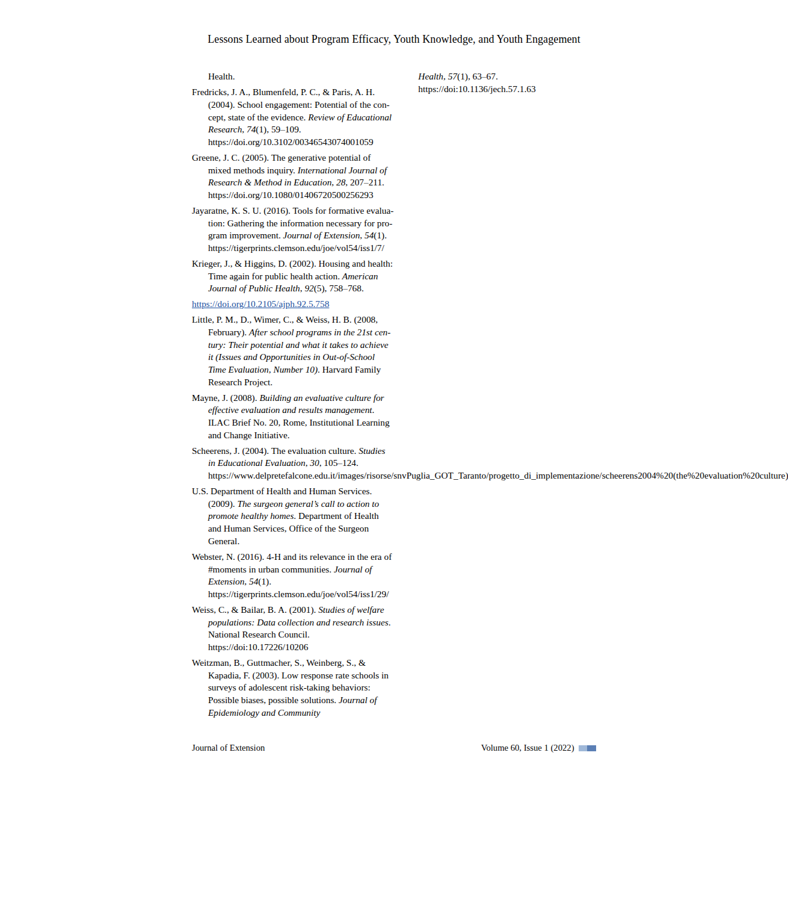Lessons Learned about Program Efficacy, Youth Knowledge, and Youth Engagement
Health.
Fredricks, J. A., Blumenfeld, P. C., & Paris, A. H. (2004). School engagement: Potential of the concept, state of the evidence. Review of Educational Research, 74(1), 59–109. https://doi.org/10.3102/00346543074001059
Greene, J. C. (2005). The generative potential of mixed methods inquiry. International Journal of Research & Method in Education, 28, 207–211. https://doi.org/10.1080/01406720500256293
Jayaratne, K. S. U. (2016). Tools for formative evaluation: Gathering the information necessary for program improvement. Journal of Extension, 54(1). https://tigerprints.clemson.edu/joe/vol54/iss1/7/
Krieger, J., & Higgins, D. (2002). Housing and health: Time again for public health action. American Journal of Public Health, 92(5), 758–768.
https://doi.org/10.2105/ajph.92.5.758
Little, P. M., D., Wimer, C., & Weiss, H. B. (2008, February). After school programs in the 21st century: Their potential and what it takes to achieve it (Issues and Opportunities in Out-of-School Time Evaluation, Number 10). Harvard Family Research Project.
Mayne, J. (2008). Building an evaluative culture for effective evaluation and results management. ILAC Brief No. 20, Rome, Institutional Learning and Change Initiative.
Scheerens, J. (2004). The evaluation culture. Studies in Educational Evaluation, 30, 105–124. https://www.delpretefalcone.edu.it/images/risorse/snvPuglia_GOT_Taranto/progetto_di_implementazione/scheerens2004%20(the%20evaluation%20culture).pdf
U.S. Department of Health and Human Services. (2009). The surgeon general’s call to action to promote healthy homes. Department of Health and Human Services, Office of the Surgeon General.
Webster, N. (2016). 4-H and its relevance in the era of #moments in urban communities. Journal of Extension, 54(1). https://tigerprints.clemson.edu/joe/vol54/iss1/29/
Weiss, C., & Bailar, B. A. (2001). Studies of welfare populations: Data collection and research issues. National Research Council. https://doi:10.17226/10206
Weitzman, B., Guttmacher, S., Weinberg, S., & Kapadia, F. (2003). Low response rate schools in surveys of adolescent risk-taking behaviors: Possible biases, possible solutions. Journal of Epidemiology and Community
Health, 57(1), 63–67. https://doi:10.1136/jech.57.1.63
Journal of Extension
Volume 60, Issue 1 (2022)